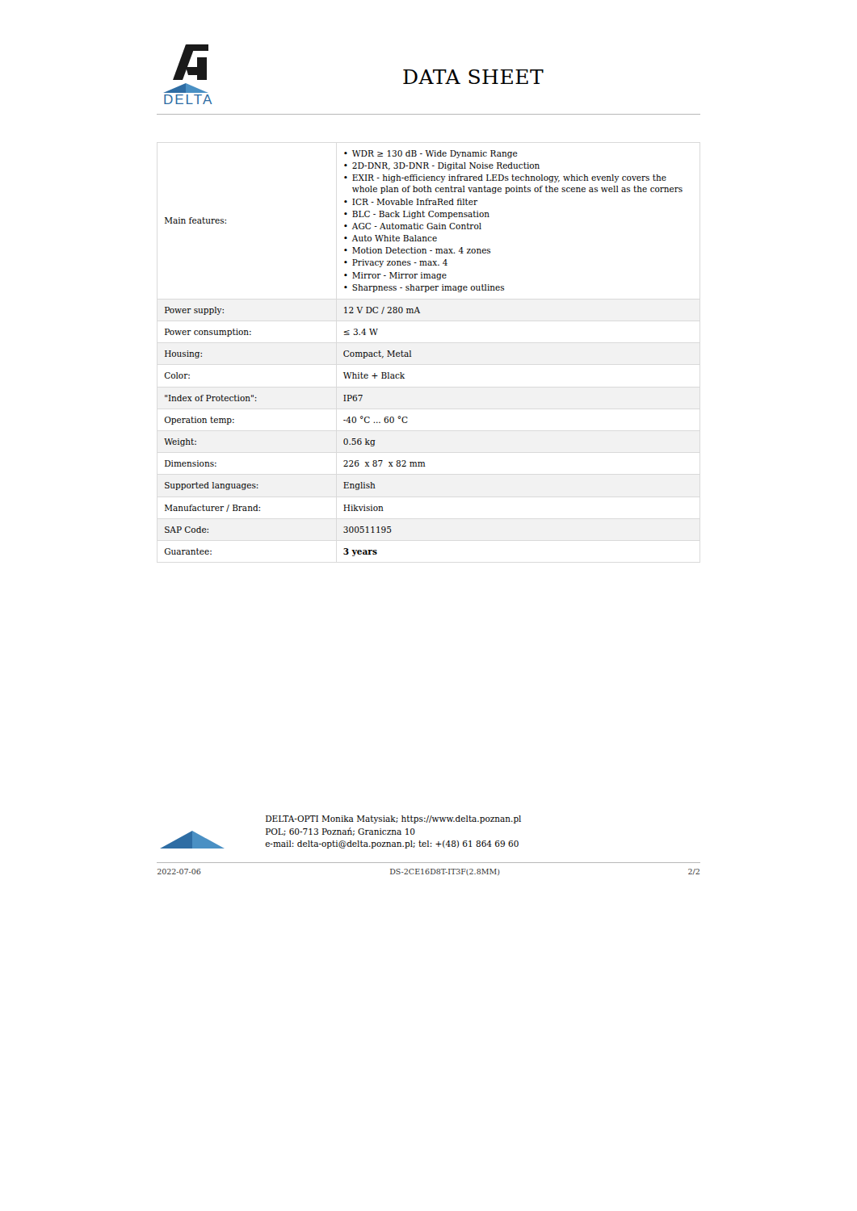DELTA
DATA SHEET
| Main features: | WDR ≥ 130 dB - Wide Dynamic Range 2D-DNR, 3D-DNR - Digital Noise Reduction EXIR - high-efficiency infrared LEDs technology, which evenly covers the whole plan of both central vantage points of the scene as well as the corners ICR - Movable InfraRed filter BLC - Back Light Compensation AGC - Automatic Gain Control Auto White Balance Motion Detection - max. 4 zones Privacy zones - max. 4 Mirror - Mirror image Sharpness - sharper image outlines |
| Power supply: | 12 V DC / 280 mA |
| Power consumption: | ≤ 3.4 W |
| Housing: | Compact, Metal |
| Color: | White + Black |
| "Index of Protection": | IP67 |
| Operation temp: | -40 °C ... 60 °C |
| Weight: | 0.56 kg |
| Dimensions: | 226 x 87 x 82 mm |
| Supported languages: | English |
| Manufacturer / Brand: | Hikvision |
| SAP Code: | 300511195 |
| Guarantee: | 3 years |
DELTA-OPTI Monika Matysiak; https://www.delta.poznan.pl
POL; 60-713 Poznań; Graniczna 10
e-mail: delta-opti@delta.poznan.pl; tel: +(48) 61 864 69 60
2022-07-06
DS-2CE16D8T-IT3F(2.8MM)
2/2